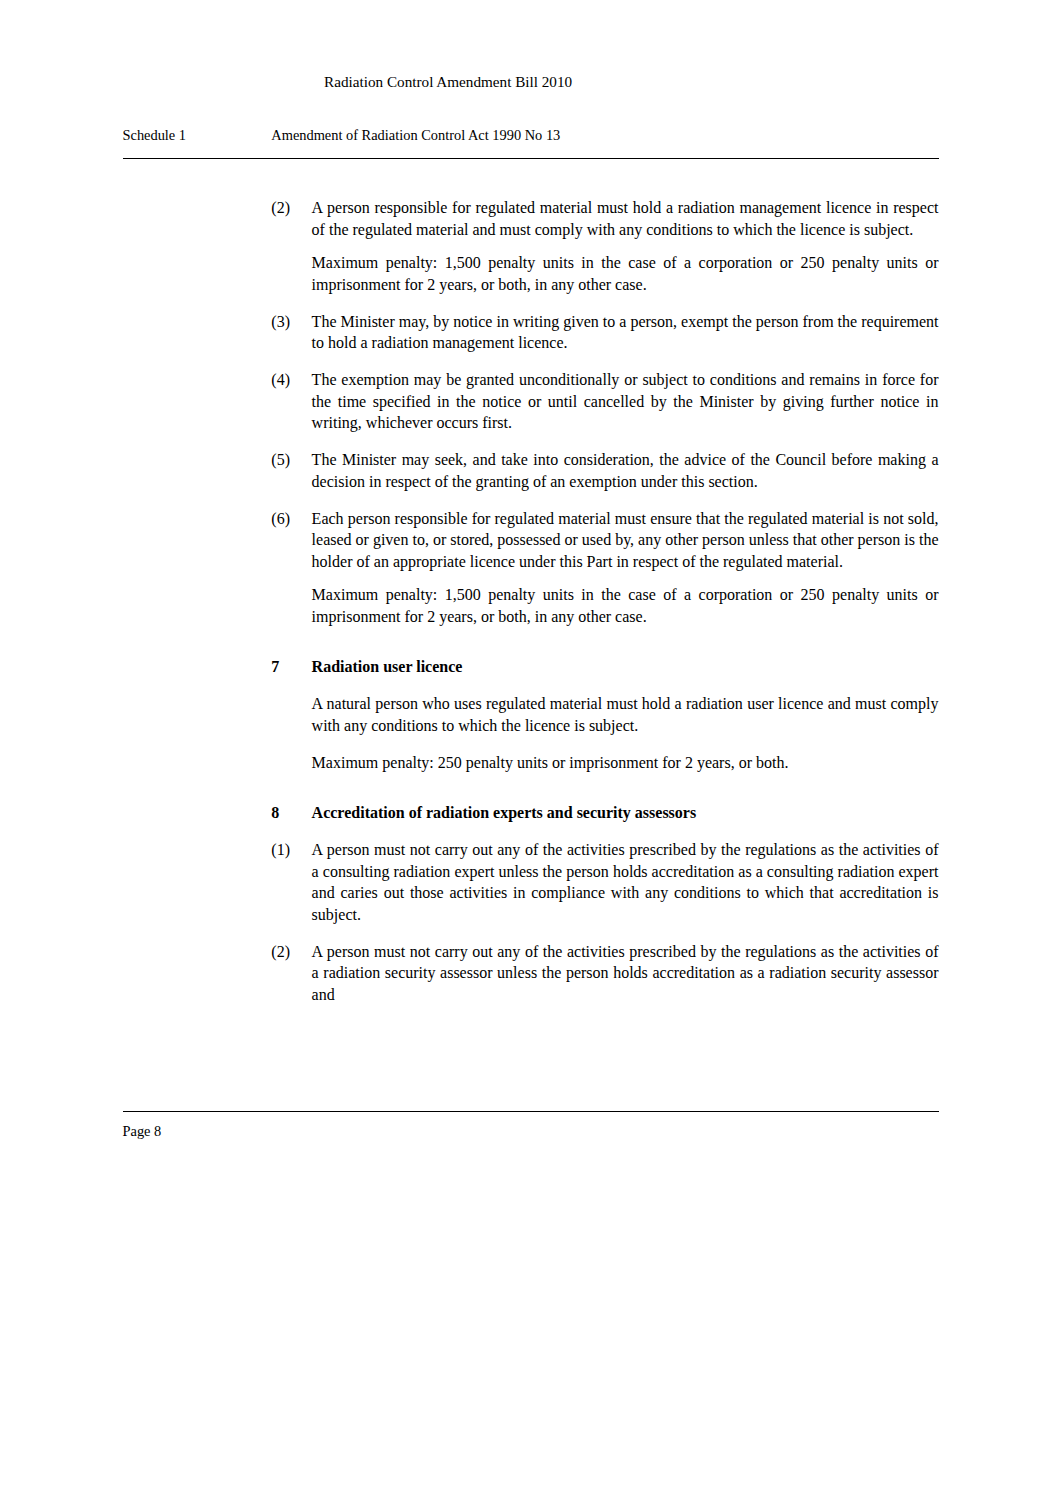Radiation Control Amendment Bill 2010
Schedule 1 Amendment of Radiation Control Act 1990 No 13
(2) A person responsible for regulated material must hold a radiation management licence in respect of the regulated material and must comply with any conditions to which the licence is subject.
Maximum penalty: 1,500 penalty units in the case of a corporation or 250 penalty units or imprisonment for 2 years, or both, in any other case.
(3) The Minister may, by notice in writing given to a person, exempt the person from the requirement to hold a radiation management licence.
(4) The exemption may be granted unconditionally or subject to conditions and remains in force for the time specified in the notice or until cancelled by the Minister by giving further notice in writing, whichever occurs first.
(5) The Minister may seek, and take into consideration, the advice of the Council before making a decision in respect of the granting of an exemption under this section.
(6) Each person responsible for regulated material must ensure that the regulated material is not sold, leased or given to, or stored, possessed or used by, any other person unless that other person is the holder of an appropriate licence under this Part in respect of the regulated material.
Maximum penalty: 1,500 penalty units in the case of a corporation or 250 penalty units or imprisonment for 2 years, or both, in any other case.
7 Radiation user licence
A natural person who uses regulated material must hold a radiation user licence and must comply with any conditions to which the licence is subject.
Maximum penalty: 250 penalty units or imprisonment for 2 years, or both.
8 Accreditation of radiation experts and security assessors
(1) A person must not carry out any of the activities prescribed by the regulations as the activities of a consulting radiation expert unless the person holds accreditation as a consulting radiation expert and caries out those activities in compliance with any conditions to which that accreditation is subject.
(2) A person must not carry out any of the activities prescribed by the regulations as the activities of a radiation security assessor unless the person holds accreditation as a radiation security assessor and
Page 8